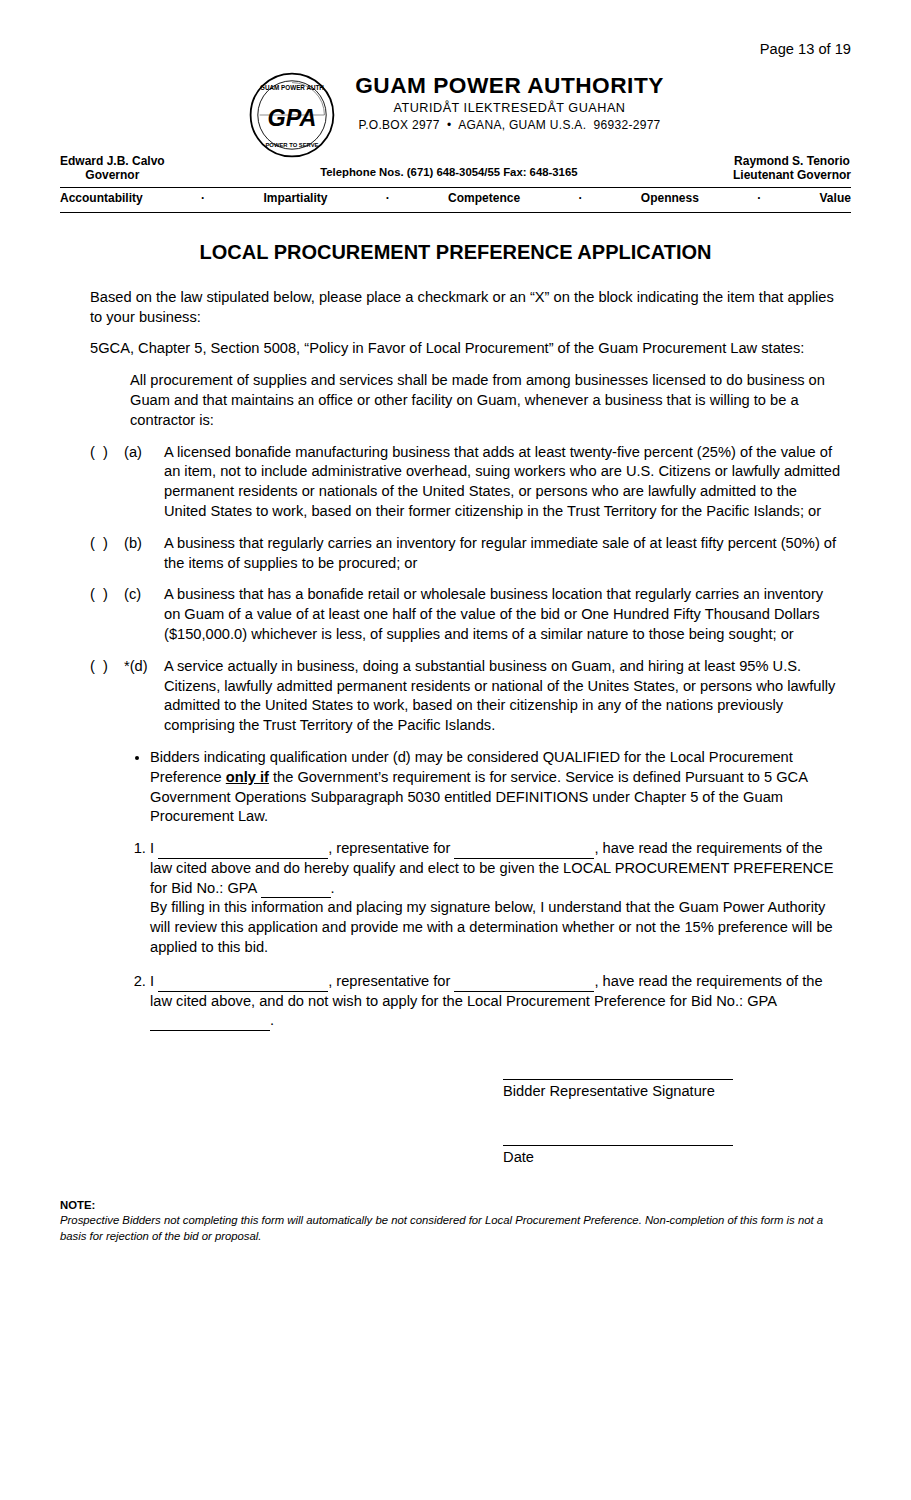Page 13 of 19
GUAM POWER AUTH POWER TO SERVE GPA
GUAM POWER AUTHORITY
ATURIDÅT ILEKTRESEDÅT GUAHAN
P.O.BOX 2977 • AGANA, GUAM U.S.A. 96932-2977
Edward J.B. Calvo
Governor
Telephone Nos. (671) 648-3054/55 Fax: 648-3165
Raymond S. Tenorio
Lieutenant Governor
Accountability · Impartiality · Competence · Openness · Value
LOCAL PROCUREMENT PREFERENCE APPLICATION
Based on the law stipulated below, please place a checkmark or an “X” on the block indicating the item that applies to your business:
5GCA, Chapter 5, Section 5008, “Policy in Favor of Local Procurement” of the Guam Procurement Law states:
All procurement of supplies and services shall be made from among businesses licensed to do business on Guam and that maintains an office or other facility on Guam, whenever a business that is willing to be a contractor is:
( )
(a)
A licensed bonafide manufacturing business that adds at least twenty-five percent (25%) of the value of an item, not to include administrative overhead, suing workers who are U.S. Citizens or lawfully admitted permanent residents or nationals of the United States, or persons who are lawfully admitted to the United States to work, based on their former citizenship in the Trust Territory for the Pacific Islands; or
( )
(b)
A business that regularly carries an inventory for regular immediate sale of at least fifty percent (50%) of the items of supplies to be procured; or
( )
(c)
A business that has a bonafide retail or wholesale business location that regularly carries an inventory on Guam of a value of at least one half of the value of the bid or One Hundred Fifty Thousand Dollars ($150,000.0) whichever is less, of supplies and items of a similar nature to those being sought; or
( )
*(d)
A service actually in business, doing a substantial business on Guam, and hiring at least 95% U.S. Citizens, lawfully admitted permanent residents or national of the Unites States, or persons who lawfully admitted to the United States to work, based on their citizenship in any of the nations previously comprising the Trust Territory of the Pacific Islands.
Bidders indicating qualification under (d) may be considered QUALIFIED for the Local Procurement Preference only if the Government’s requirement is for service. Service is defined Pursuant to 5 GCA Government Operations Subparagraph 5030 entitled DEFINITIONS under Chapter 5 of the Guam Procurement Law.
I , representative for , have read the requirements of the law cited above and do hereby qualify and elect to be given the LOCAL PROCUREMENT PREFERENCE for Bid No.: GPA .
By filling in this information and placing my signature below, I understand that the Guam Power Authority will review this application and provide me with a determination whether or not the 15% preference will be applied to this bid.
I , representative for , have read the requirements of the law cited above, and do not wish to apply for the Local Procurement Preference for Bid No.: GPA .
Bidder Representative Signature
Date
NOTE:
Prospective Bidders not completing this form will automatically be not considered for Local Procurement Preference. Non-completion of this form is not a basis for rejection of the bid or proposal.